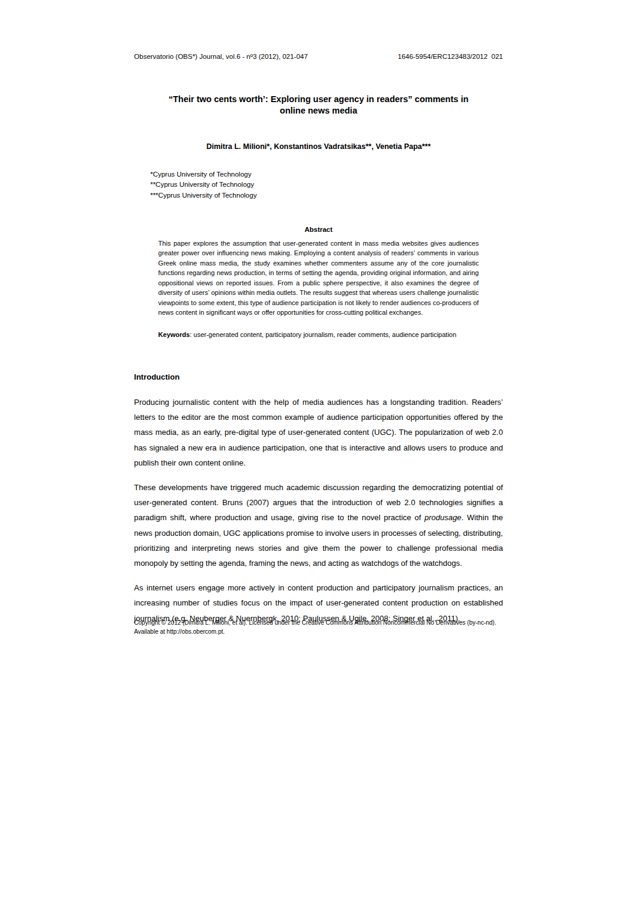Observatorio (OBS*) Journal, vol.6 - nº3 (2012), 021-047
1646-5954/ERC123483/2012 021
“Their two cents worth’: Exploring user agency in readers” comments in
online news media
Dimitra L. Milioni*, Konstantinos Vadratsikas**, Venetia Papa***
*Cyprus University of Technology
**Cyprus University of Technology
***Cyprus University of Technology
Abstract
This paper explores the assumption that user-generated content in mass media websites gives audiences greater power over influencing news making. Employing a content analysis of readers’ comments in various Greek online mass media, the study examines whether commenters assume any of the core journalistic functions regarding news production, in terms of setting the agenda, providing original information, and airing oppositional views on reported issues. From a public sphere perspective, it also examines the degree of diversity of users’ opinions within media outlets. The results suggest that whereas users challenge journalistic viewpoints to some extent, this type of audience participation is not likely to render audiences co-producers of news content in significant ways or offer opportunities for cross-cutting political exchanges.
Keywords: user-generated content, participatory journalism, reader comments, audience participation
Introduction
Producing journalistic content with the help of media audiences has a longstanding tradition. Readers’ letters to the editor are the most common example of audience participation opportunities offered by the mass media, as an early, pre-digital type of user-generated content (UGC). The popularization of web 2.0 has signaled a new era in audience participation, one that is interactive and allows users to produce and publish their own content online.
These developments have triggered much academic discussion regarding the democratizing potential of user-generated content. Bruns (2007) argues that the introduction of web 2.0 technologies signifies a paradigm shift, where production and usage, giving rise to the novel practice of produsage. Within the news production domain, UGC applications promise to involve users in processes of selecting, distributing, prioritizing and interpreting news stories and give them the power to challenge professional media monopoly by setting the agenda, framing the news, and acting as watchdogs of the watchdogs.
As internet users engage more actively in content production and participatory journalism practices, an increasing number of studies focus on the impact of user-generated content production on established journalism (e.g. Neuberger & Nuernbergk, 2010; Paulussen & Ugile, 2008; Singer et al., 2011).
Copyright © 2012 (Dimitra L. Milioni, et al). Licensed under the Creative Commons Attribution Noncommercial No Derivatives (by-nc-nd). Available at http://obs.obercom.pt.